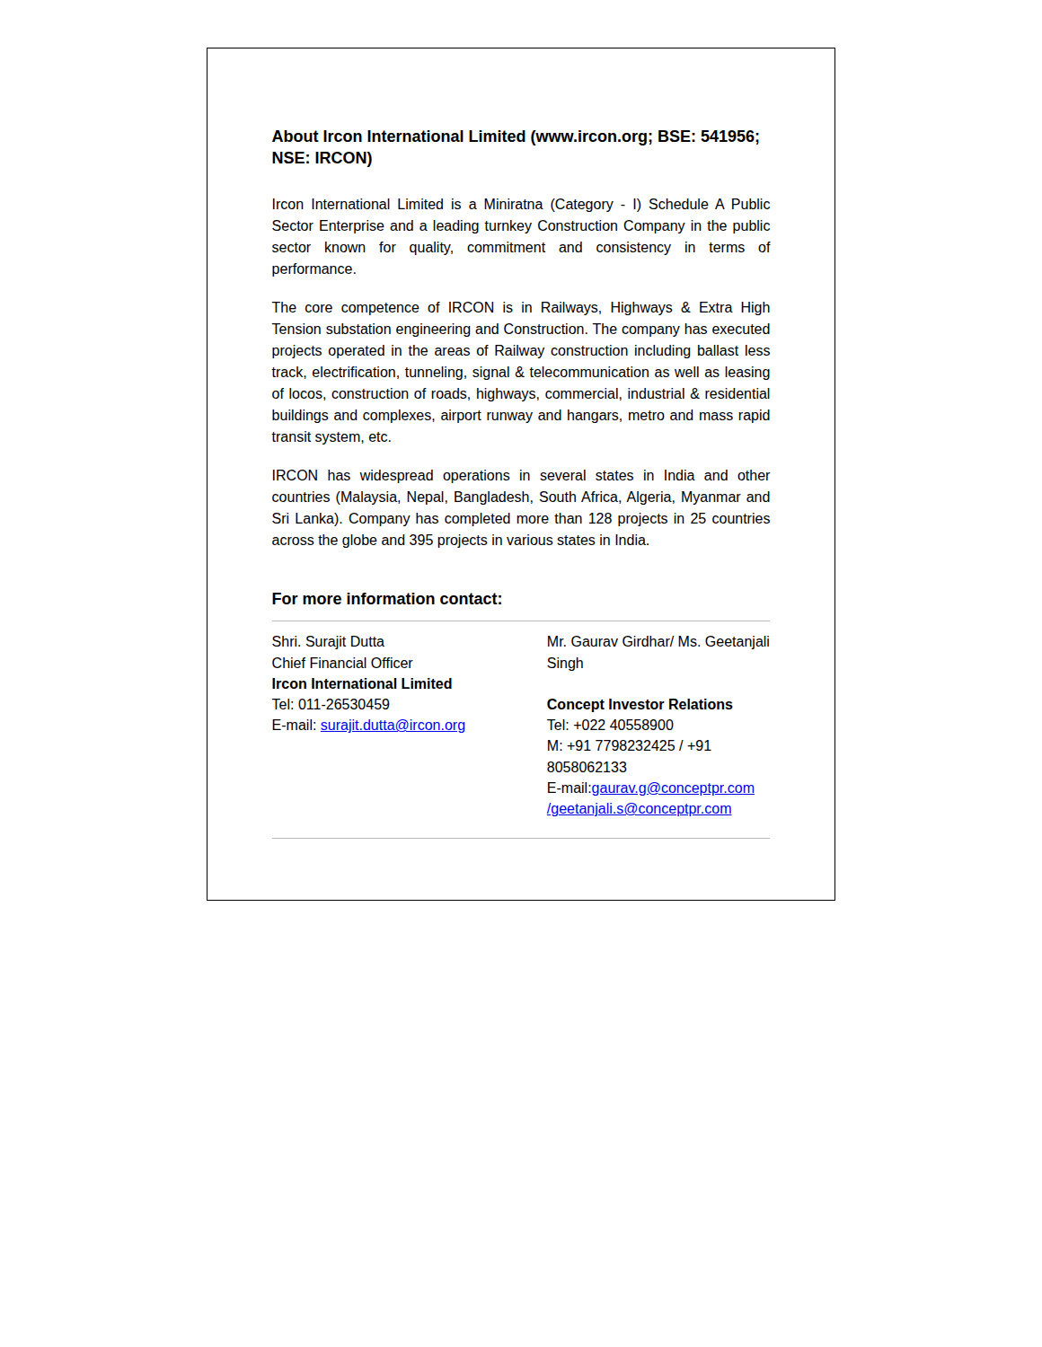About Ircon International Limited (www.ircon.org; BSE: 541956; NSE: IRCON)
Ircon International Limited is a Miniratna (Category - I) Schedule A Public Sector Enterprise and a leading turnkey Construction Company in the public sector known for quality, commitment and consistency in terms of performance.
The core competence of IRCON is in Railways, Highways & Extra High Tension substation engineering and Construction. The company has executed projects operated in the areas of Railway construction including ballast less track, electrification, tunneling, signal & telecommunication as well as leasing of locos, construction of roads, highways, commercial, industrial & residential buildings and complexes, airport runway and hangars, metro and mass rapid transit system, etc.
IRCON has widespread operations in several states in India and other countries (Malaysia, Nepal, Bangladesh, South Africa, Algeria, Myanmar and Sri Lanka). Company has completed more than 128 projects in 25 countries across the globe and 395 projects in various states in India.
For more information contact:
| Shri. Surajit Dutta Chief Financial Officer Ircon International Limited Tel: 011-26530459 E-mail: surajit.dutta@ircon.org | Mr. Gaurav Girdhar/ Ms. Geetanjali Singh Concept Investor Relations Tel: +022 40558900 M: +91 7798232425 / +91 8058062133 E-mail: gaurav.g@conceptpr.com /geetanjali.s@conceptpr.com |